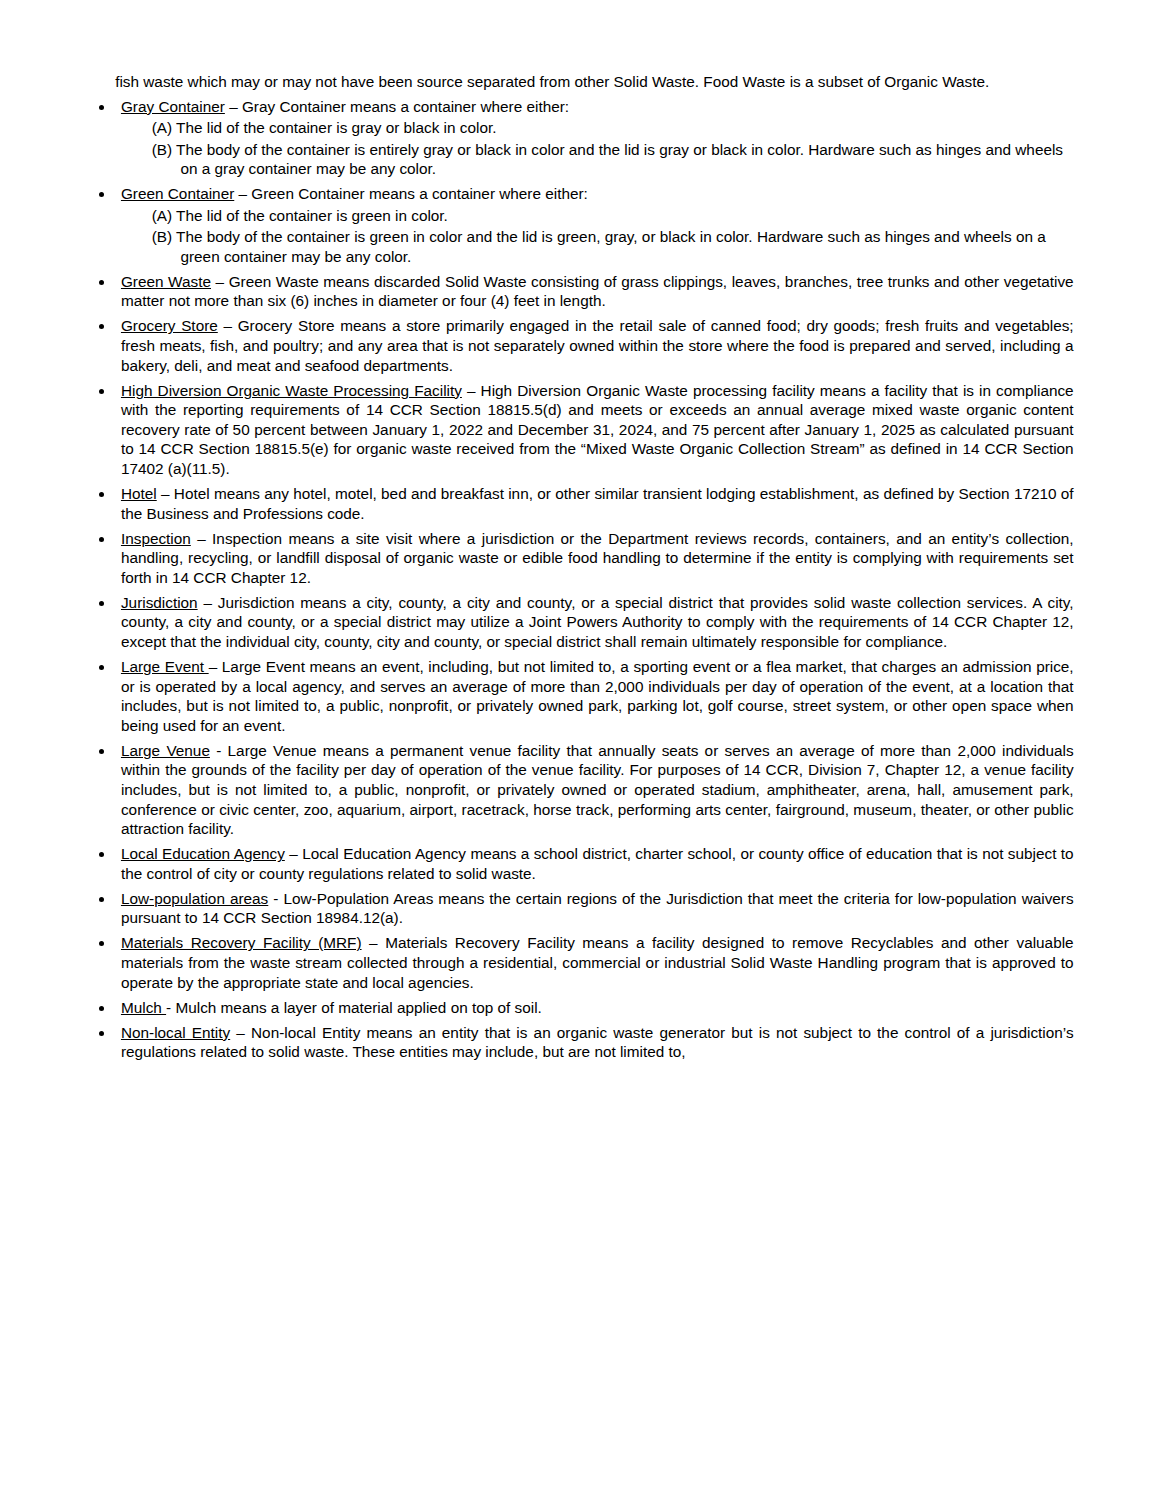fish waste which may or may not have been source separated from other Solid Waste. Food Waste is a subset of Organic Waste.
Gray Container – Gray Container means a container where either:
(A) The lid of the container is gray or black in color.
(B) The body of the container is entirely gray or black in color and the lid is gray or black in color. Hardware such as hinges and wheels on a gray container may be any color.
Green Container – Green Container means a container where either:
(A) The lid of the container is green in color.
(B) The body of the container is green in color and the lid is green, gray, or black in color. Hardware such as hinges and wheels on a green container may be any color.
Green Waste – Green Waste means discarded Solid Waste consisting of grass clippings, leaves, branches, tree trunks and other vegetative matter not more than six (6) inches in diameter or four (4) feet in length.
Grocery Store – Grocery Store means a store primarily engaged in the retail sale of canned food; dry goods; fresh fruits and vegetables; fresh meats, fish, and poultry; and any area that is not separately owned within the store where the food is prepared and served, including a bakery, deli, and meat and seafood departments.
High Diversion Organic Waste Processing Facility – High Diversion Organic Waste processing facility means a facility that is in compliance with the reporting requirements of 14 CCR Section 18815.5(d) and meets or exceeds an annual average mixed waste organic content recovery rate of 50 percent between January 1, 2022 and December 31, 2024, and 75 percent after January 1, 2025 as calculated pursuant to 14 CCR Section 18815.5(e) for organic waste received from the “Mixed Waste Organic Collection Stream” as defined in 14 CCR Section 17402 (a)(11.5).
Hotel – Hotel means any hotel, motel, bed and breakfast inn, or other similar transient lodging establishment, as defined by Section 17210 of the Business and Professions code.
Inspection – Inspection means a site visit where a jurisdiction or the Department reviews records, containers, and an entity’s collection, handling, recycling, or landfill disposal of organic waste or edible food handling to determine if the entity is complying with requirements set forth in 14 CCR Chapter 12.
Jurisdiction – Jurisdiction means a city, county, a city and county, or a special district that provides solid waste collection services. A city, county, a city and county, or a special district may utilize a Joint Powers Authority to comply with the requirements of 14 CCR Chapter 12, except that the individual city, county, city and county, or special district shall remain ultimately responsible for compliance.
Large Event – Large Event means an event, including, but not limited to, a sporting event or a flea market, that charges an admission price, or is operated by a local agency, and serves an average of more than 2,000 individuals per day of operation of the event, at a location that includes, but is not limited to, a public, nonprofit, or privately owned park, parking lot, golf course, street system, or other open space when being used for an event.
Large Venue - Large Venue means a permanent venue facility that annually seats or serves an average of more than 2,000 individuals within the grounds of the facility per day of operation of the venue facility. For purposes of 14 CCR, Division 7, Chapter 12, a venue facility includes, but is not limited to, a public, nonprofit, or privately owned or operated stadium, amphitheater, arena, hall, amusement park, conference or civic center, zoo, aquarium, airport, racetrack, horse track, performing arts center, fairground, museum, theater, or other public attraction facility.
Local Education Agency – Local Education Agency means a school district, charter school, or county office of education that is not subject to the control of city or county regulations related to solid waste.
Low-population areas - Low-Population Areas means the certain regions of the Jurisdiction that meet the criteria for low-population waivers pursuant to 14 CCR Section 18984.12(a).
Materials Recovery Facility (MRF) – Materials Recovery Facility means a facility designed to remove Recyclables and other valuable materials from the waste stream collected through a residential, commercial or industrial Solid Waste Handling program that is approved to operate by the appropriate state and local agencies.
Mulch - Mulch means a layer of material applied on top of soil.
Non-local Entity – Non-local Entity means an entity that is an organic waste generator but is not subject to the control of a jurisdiction’s regulations related to solid waste. These entities may include, but are not limited to,